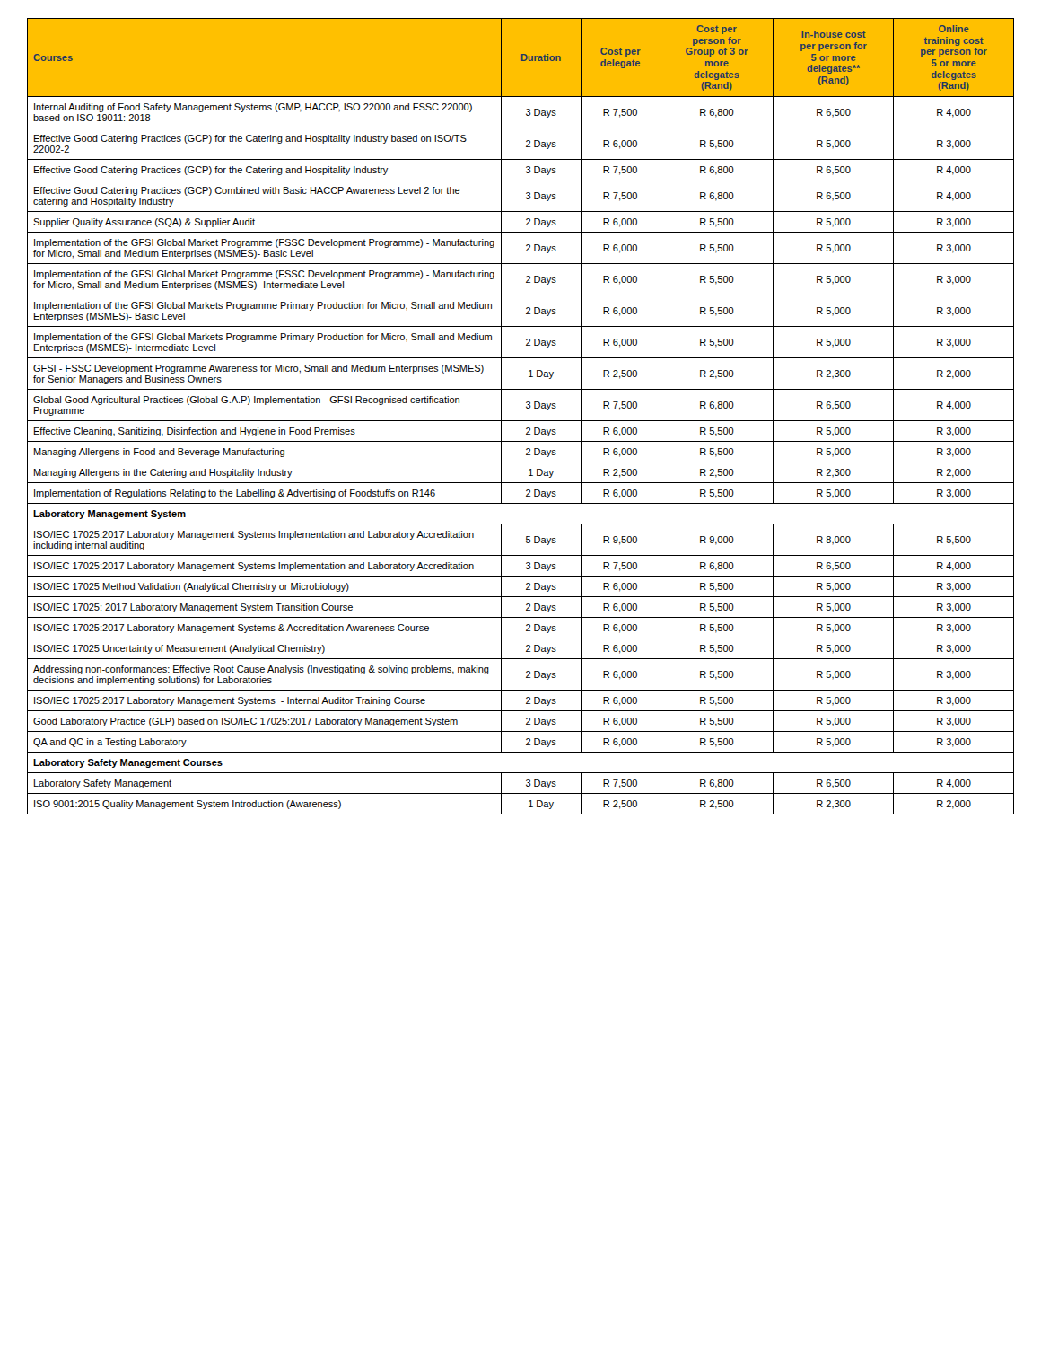| Courses | Duration | Cost per delegate | Cost per person for Group of 3 or more delegates (Rand) | In-house cost per person for 5 or more delegates** (Rand) | Online training cost per person for 5 or more delegates (Rand) |
| --- | --- | --- | --- | --- | --- |
| Internal Auditing of Food Safety Management Systems (GMP, HACCP, ISO 22000 and FSSC 22000) based on ISO 19011: 2018 | 3 Days | R 7,500 | R 6,800 | R 6,500 | R 4,000 |
| Effective Good Catering Practices (GCP) for the Catering and Hospitality Industry based on ISO/TS 22002-2 | 2 Days | R 6,000 | R 5,500 | R 5,000 | R 3,000 |
| Effective Good Catering Practices (GCP) for the Catering and Hospitality Industry | 3 Days | R 7,500 | R 6,800 | R 6,500 | R 4,000 |
| Effective Good Catering Practices (GCP) Combined with Basic HACCP Awareness Level 2 for the catering and Hospitality Industry | 3 Days | R 7,500 | R 6,800 | R 6,500 | R 4,000 |
| Supplier Quality Assurance (SQA) & Supplier Audit | 2 Days | R 6,000 | R 5,500 | R 5,000 | R 3,000 |
| Implementation of the GFSI Global Market Programme (FSSC Development Programme) - Manufacturing for Micro, Small and Medium Enterprises (MSMES)- Basic Level | 2 Days | R 6,000 | R 5,500 | R 5,000 | R 3,000 |
| Implementation of the GFSI Global Market Programme (FSSC Development Programme) - Manufacturing for Micro, Small and Medium Enterprises (MSMES)- Intermediate Level | 2 Days | R 6,000 | R 5,500 | R 5,000 | R 3,000 |
| Implementation of the GFSI Global Markets Programme Primary Production for Micro, Small and Medium Enterprises (MSMES)- Basic Level | 2 Days | R 6,000 | R 5,500 | R 5,000 | R 3,000 |
| Implementation of the GFSI Global Markets Programme Primary Production for Micro, Small and Medium Enterprises (MSMES)- Intermediate Level | 2 Days | R 6,000 | R 5,500 | R 5,000 | R 3,000 |
| GFSI - FSSC Development Programme Awareness for Micro, Small and Medium Enterprises (MSMES) for Senior Managers and Business Owners | 1 Day | R 2,500 | R 2,500 | R 2,300 | R 2,000 |
| Global Good Agricultural Practices (Global G.A.P) Implementation - GFSI Recognised certification Programme | 3 Days | R 7,500 | R 6,800 | R 6,500 | R 4,000 |
| Effective Cleaning, Sanitizing, Disinfection and Hygiene in Food Premises | 2 Days | R 6,000 | R 5,500 | R 5,000 | R 3,000 |
| Managing Allergens in Food and Beverage Manufacturing | 2 Days | R 6,000 | R 5,500 | R 5,000 | R 3,000 |
| Managing Allergens in the Catering and Hospitality Industry | 1 Day | R 2,500 | R 2,500 | R 2,300 | R 2,000 |
| Implementation of Regulations Relating to the Labelling & Advertising of Foodstuffs on R146 | 2 Days | R 6,000 | R 5,500 | R 5,000 | R 3,000 |
| Laboratory Management System |
| ISO/IEC 17025:2017 Laboratory Management Systems Implementation and Laboratory Accreditation including internal auditing | 5 Days | R 9,500 | R 9,000 | R 8,000 | R 5,500 |
| ISO/IEC 17025:2017 Laboratory Management Systems Implementation and Laboratory Accreditation | 3 Days | R 7,500 | R 6,800 | R 6,500 | R 4,000 |
| ISO/IEC 17025 Method Validation (Analytical Chemistry or Microbiology) | 2 Days | R 6,000 | R 5,500 | R 5,000 | R 3,000 |
| ISO/IEC 17025: 2017 Laboratory Management System Transition Course | 2 Days | R 6,000 | R 5,500 | R 5,000 | R 3,000 |
| ISO/IEC 17025:2017 Laboratory Management Systems & Accreditation Awareness Course | 2 Days | R 6,000 | R 5,500 | R 5,000 | R 3,000 |
| ISO/IEC 17025 Uncertainty of Measurement (Analytical Chemistry) | 2 Days | R 6,000 | R 5,500 | R 5,000 | R 3,000 |
| Addressing non-conformances: Effective Root Cause Analysis (Investigating & solving problems, making decisions and implementing solutions) for Laboratories | 2 Days | R 6,000 | R 5,500 | R 5,000 | R 3,000 |
| ISO/IEC 17025:2017 Laboratory Management Systems - Internal Auditor Training Course | 2 Days | R 6,000 | R 5,500 | R 5,000 | R 3,000 |
| Good Laboratory Practice (GLP) based on ISO/IEC 17025:2017 Laboratory Management System | 2 Days | R 6,000 | R 5,500 | R 5,000 | R 3,000 |
| QA and QC in a Testing Laboratory | 2 Days | R 6,000 | R 5,500 | R 5,000 | R 3,000 |
| Laboratory Safety Management Courses |
| Laboratory Safety Management | 3 Days | R 7,500 | R 6,800 | R 6,500 | R 4,000 |
| ISO 9001:2015 Quality Management System Introduction (Awareness) | 1 Day | R 2,500 | R 2,500 | R 2,300 | R 2,000 |